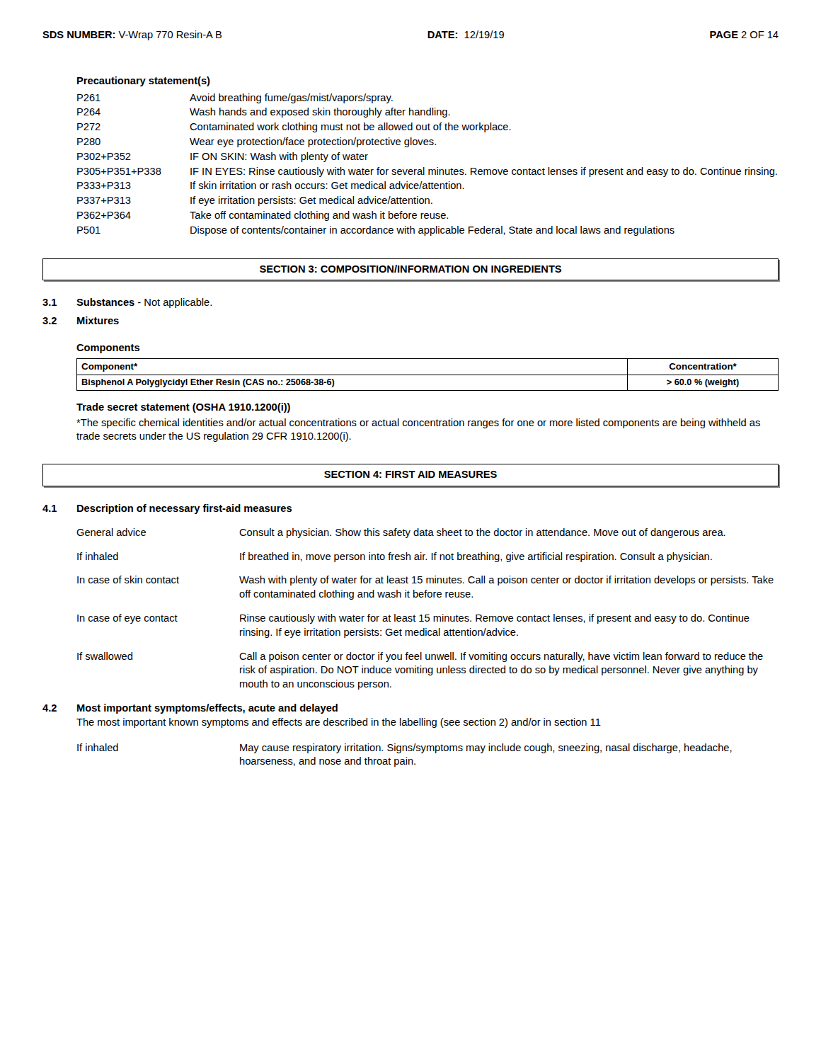SDS NUMBER: V-Wrap 770 Resin-A B
DATE: 12/19/19
PAGE 2 OF 14
Precautionary statement(s)
| P261 | Avoid breathing fume/gas/mist/vapors/spray. |
| P264 | Wash hands and exposed skin thoroughly after handling. |
| P272 | Contaminated work clothing must not be allowed out of the workplace. |
| P280 | Wear eye protection/face protection/protective gloves. |
| P302+P352 | IF ON SKIN: Wash with plenty of water |
| P305+P351+P338 | IF IN EYES: Rinse cautiously with water for several minutes. Remove contact lenses if present and easy to do. Continue rinsing. |
| P333+P313 | If skin irritation or rash occurs: Get medical advice/attention. |
| P337+P313 | If eye irritation persists: Get medical advice/attention. |
| P362+P364 | Take off contaminated clothing and wash it before reuse. |
| P501 | Dispose of contents/container in accordance with applicable Federal, State and local laws and regulations |
SECTION 3: COMPOSITION/INFORMATION ON INGREDIENTS
3.1
Substances - Not applicable.
3.2
Mixtures
Components
| Component* | Concentration* |
| --- | --- |
| Bisphenol A Polyglycidyl Ether Resin (CAS no.: 25068-38-6) | > 60.0 % (weight) |
Trade secret statement (OSHA 1910.1200(i))
*The specific chemical identities and/or actual concentrations or actual concentration ranges for one or more listed components are being withheld as trade secrets under the US regulation 29 CFR 1910.1200(i).
SECTION 4: FIRST AID MEASURES
4.1
Description of necessary first-aid measures
General advice
Consult a physician. Show this safety data sheet to the doctor in attendance. Move out of dangerous area.
If inhaled
If breathed in, move person into fresh air. If not breathing, give artificial respiration. Consult a physician.
In case of skin contact
Wash with plenty of water for at least 15 minutes. Call a poison center or doctor if irritation develops or persists. Take off contaminated clothing and wash it before reuse.
In case of eye contact
Rinse cautiously with water for at least 15 minutes. Remove contact lenses, if present and easy to do. Continue rinsing. If eye irritation persists: Get medical attention/advice.
If swallowed
Call a poison center or doctor if you feel unwell. If vomiting occurs naturally, have victim lean forward to reduce the risk of aspiration. Do NOT induce vomiting unless directed to do so by medical personnel. Never give anything by mouth to an unconscious person.
4.2
Most important symptoms/effects, acute and delayed
The most important known symptoms and effects are described in the labelling (see section 2) and/or in section 11
If inhaled
May cause respiratory irritation. Signs/symptoms may include cough, sneezing, nasal discharge, headache, hoarseness, and nose and throat pain.